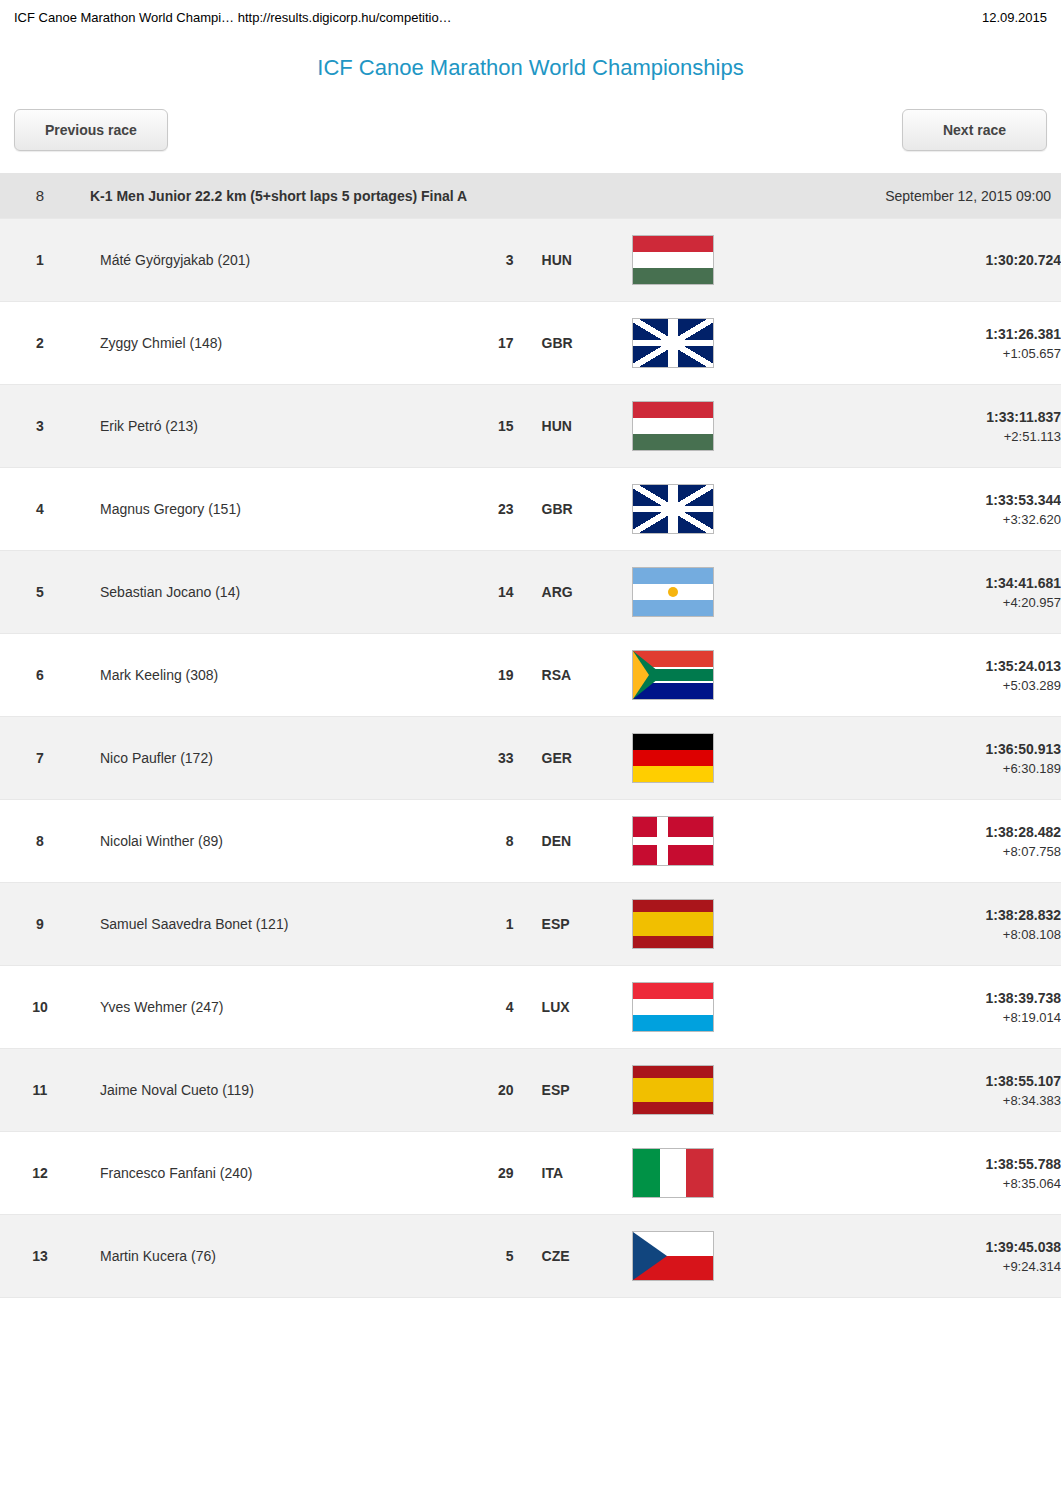ICF Canoe Marathon World Champi… http://results.digicorp.hu/competitio…
12.09.2015
ICF Canoe Marathon World Championships
Previous race Next race
| 8 | K-1 Men Junior 22.2 km (5+short laps 5 portages) Final A | September 12, 2015 09:00 |
| 1 | Máté Györgyjakab (201) | 3 | HUN | | 1:30:20.724 |
| 2 | Zyggy Chmiel (148) | 17 | GBR | | 1:31:26.381 +1:05.657 |
| 3 | Erik Petró (213) | 15 | HUN | | 1:33:11.837 +2:51.113 |
| 4 | Magnus Gregory (151) | 23 | GBR | | 1:33:53.344 +3:32.620 |
| 5 | Sebastian Jocano (14) | 14 | ARG | | 1:34:41.681 +4:20.957 |
| 6 | Mark Keeling (308) | 19 | RSA | | 1:35:24.013 +5:03.289 |
| 7 | Nico Paufler (172) | 33 | GER | | 1:36:50.913 +6:30.189 |
| 8 | Nicolai Winther (89) | 8 | DEN | | 1:38:28.482 +8:07.758 |
| 9 | Samuel Saavedra Bonet (121) | 1 | ESP | | 1:38:28.832 +8:08.108 |
| 10 | Yves Wehmer (247) | 4 | LUX | | 1:38:39.738 +8:19.014 |
| 11 | Jaime Noval Cueto (119) | 20 | ESP | | 1:38:55.107 +8:34.383 |
| 12 | Francesco Fanfani (240) | 29 | ITA | | 1:38:55.788 +8:35.064 |
| 13 | Martin Kucera (76) | 5 | CZE | | 1:39:45.038 +9:24.314 |